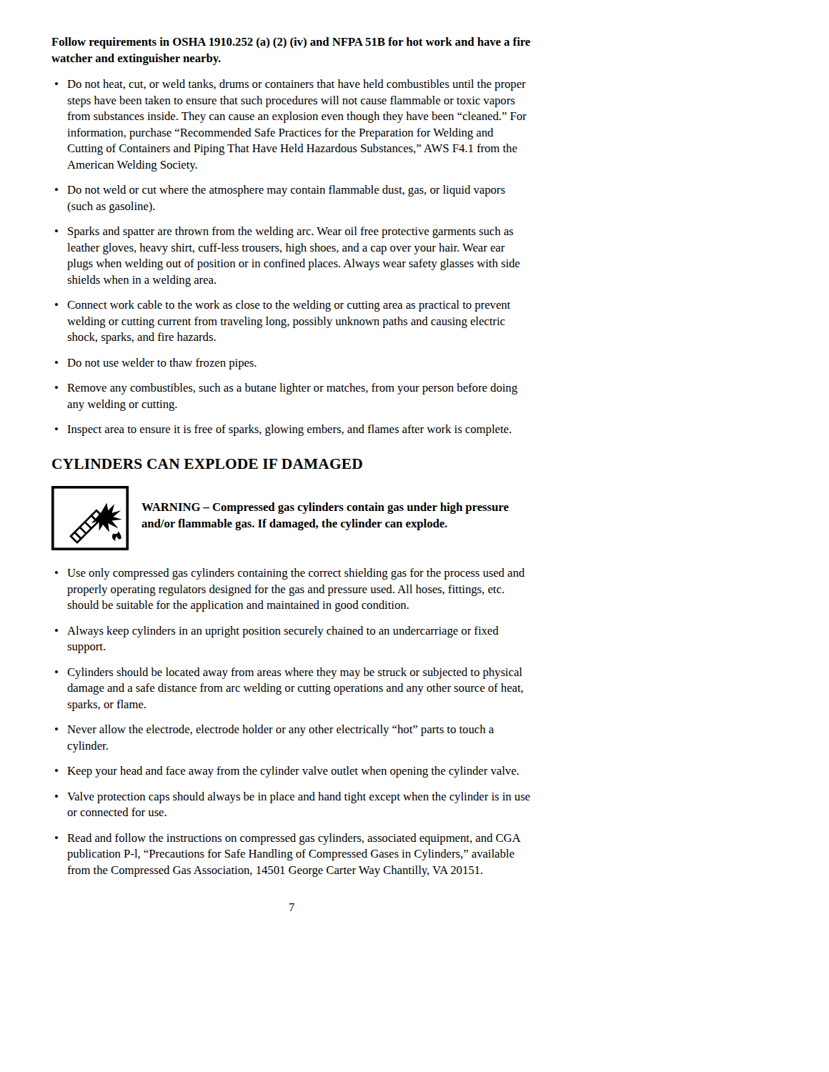Follow requirements in OSHA 1910.252 (a) (2) (iv) and NFPA 51B for hot work and have a fire watcher and extinguisher nearby.
Do not heat, cut, or weld tanks, drums or containers that have held combustibles until the proper steps have been taken to ensure that such procedures will not cause flammable or toxic vapors from substances inside. They can cause an explosion even though they have been “cleaned.” For information, purchase “Recommended Safe Practices for the Preparation for Welding and Cutting of Containers and Piping That Have Held Hazardous Substances,” AWS F4.1 from the American Welding Society.
Do not weld or cut where the atmosphere may contain flammable dust, gas, or liquid vapors (such as gasoline).
Sparks and spatter are thrown from the welding arc. Wear oil free protective garments such as leather gloves, heavy shirt, cuff-less trousers, high shoes, and a cap over your hair. Wear ear plugs when welding out of position or in confined places. Always wear safety glasses with side shields when in a welding area.
Connect work cable to the work as close to the welding or cutting area as practical to prevent welding or cutting current from traveling long, possibly unknown paths and causing electric shock, sparks, and fire hazards.
Do not use welder to thaw frozen pipes.
Remove any combustibles, such as a butane lighter or matches, from your person before doing any welding or cutting.
Inspect area to ensure it is free of sparks, glowing embers, and flames after work is complete.
CYLINDERS CAN EXPLODE IF DAMAGED
WARNING – Compressed gas cylinders contain gas under high pressure and/or flammable gas. If damaged, the cylinder can explode.
Use only compressed gas cylinders containing the correct shielding gas for the process used and properly operating regulators designed for the gas and pressure used. All hoses, fittings, etc. should be suitable for the application and maintained in good condition.
Always keep cylinders in an upright position securely chained to an undercarriage or fixed support.
Cylinders should be located away from areas where they may be struck or subjected to physical damage and a safe distance from arc welding or cutting operations and any other source of heat, sparks, or flame.
Never allow the electrode, electrode holder or any other electrically “hot” parts to touch a cylinder.
Keep your head and face away from the cylinder valve outlet when opening the cylinder valve.
Valve protection caps should always be in place and hand tight except when the cylinder is in use or connected for use.
Read and follow the instructions on compressed gas cylinders, associated equipment, and CGA publication P-l, “Precautions for Safe Handling of Compressed Gases in Cylinders,” available from the Compressed Gas Association, 14501 George Carter Way Chantilly, VA 20151.
7